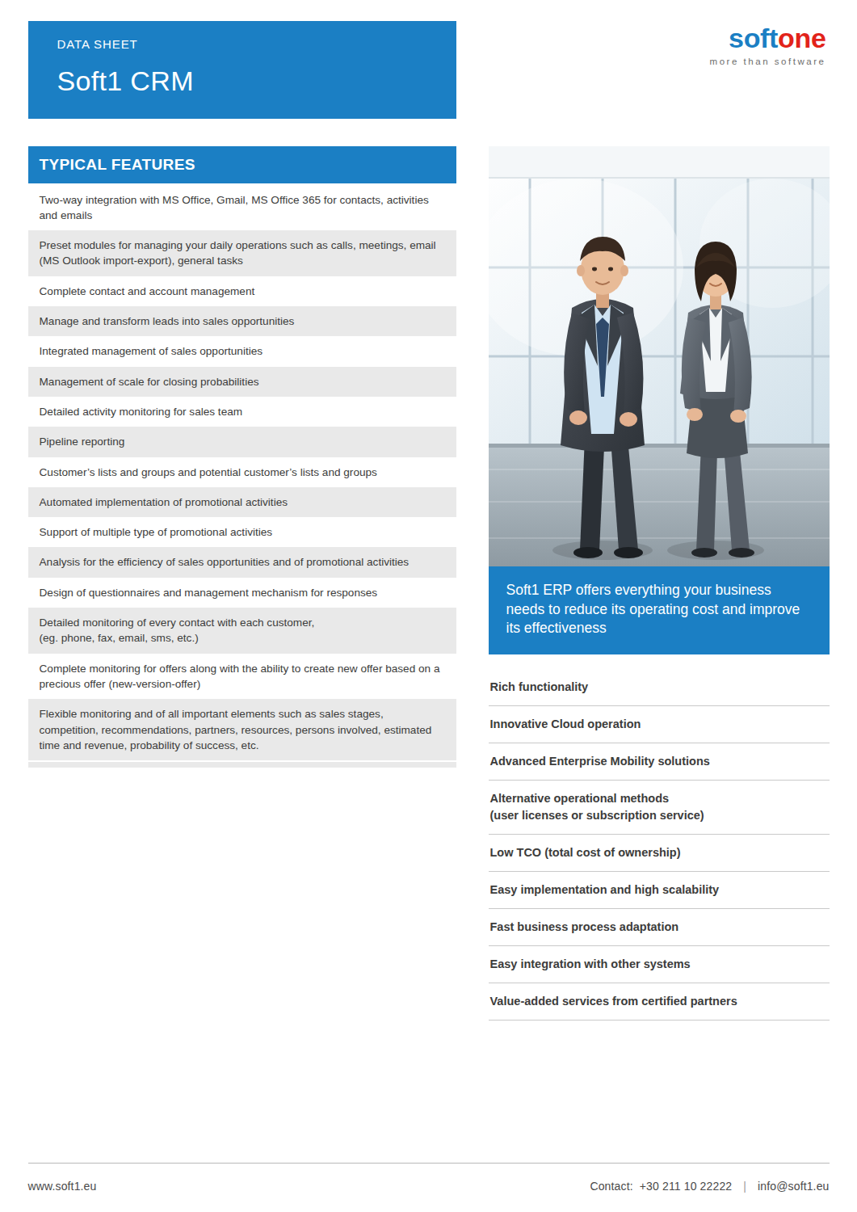DATA SHEET
Soft1 CRM
soft one
more than software
TYPICAL FEATURES
Two-way integration with MS Office, Gmail, MS Office 365 for contacts, activities and emails
Preset modules for managing your daily operations such as calls, meetings, email (MS Outlook import-export), general tasks
Complete contact and account management
Manage and transform leads into sales opportunities
Integrated management of sales opportunities
Management of scale for closing probabilities
Detailed activity monitoring for sales team
Pipeline reporting
Customer’s lists and groups and potential customer’s lists and groups
Automated implementation of promotional activities
Support of multiple type of promotional activities
Analysis for the efficiency of sales opportunities and of promotional activities
Design of questionnaires and management mechanism for responses
Detailed monitoring of every contact with each customer,
(eg. phone, fax, email, sms, etc.)
Complete monitoring for offers along with the ability to create new offer based on a precious offer (new-version-offer)
Flexible monitoring and of all important elements such as sales stages, competition, recommendations, partners, resources, persons involved, estimated time and revenue, probability of success, etc.
Soft1 ERP offers everything your business needs to reduce its operating cost and improve its effectiveness
Rich functionality
Innovative Cloud operation
Advanced Enterprise Mobility solutions
Alternative operational methods(user licenses or subscription service)
Low TCO (total cost of ownership)
Easy implementation and high scalability
Fast business process adaptation
Easy integration with other systems
Value-added services from certified partners
www.soft1.eu
Contact: +30 211 10 22222 | info@soft1.eu